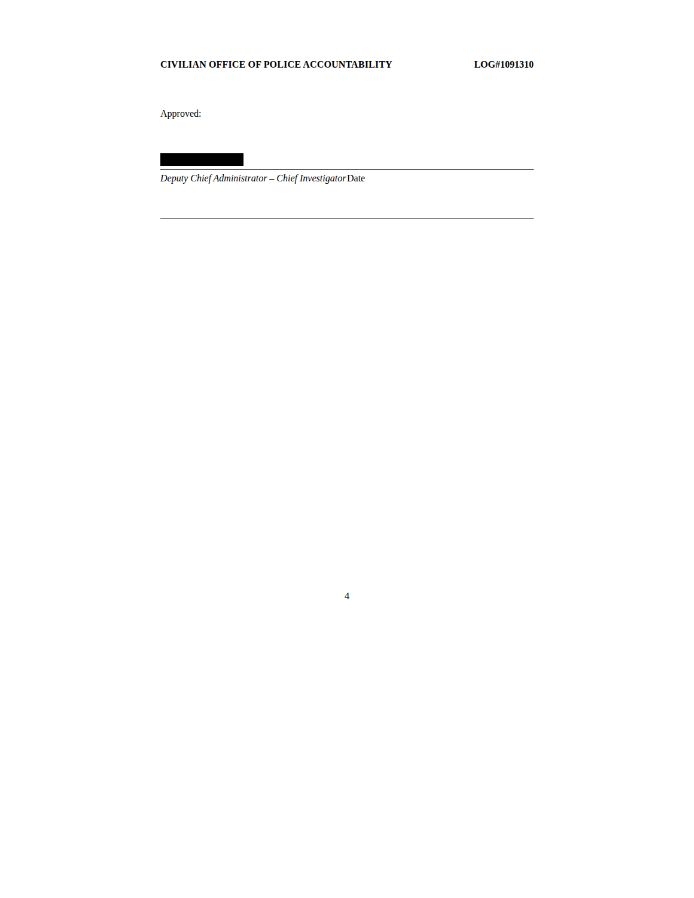CIVILIAN OFFICE OF POLICE ACCOUNTABILITY LOG#1091310
Approved:
| Deputy Chief Administrator – Chief Investigator | Date |
4